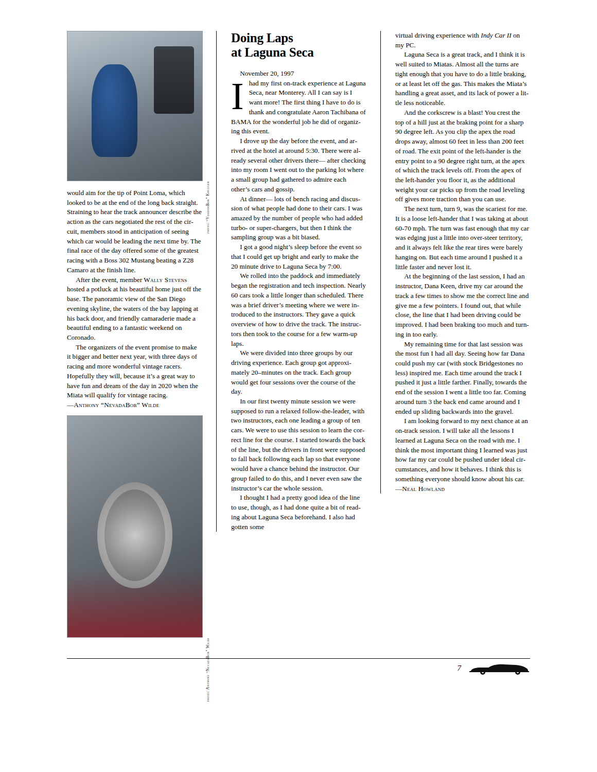Photo: “VoodooBob” Krueger
would aim for the tip of Point Loma, which looked to be at the end of the long back straight. Straining to hear the track announcer describe the action as the cars negotiated the rest of the circuit, members stood in anticipation of seeing which car would be leading the next time by. The final race of the day offered some of the greatest racing with a Boss 302 Mustang beating a Z28 Camaro at the finish line.
After the event, member Wally Stevens hosted a potluck at his beautiful home just off the base. The panoramic view of the San Diego evening skyline, the waters of the bay lapping at his back door, and friendly camaraderie made a beautiful ending to a fantastic weekend on Coronado.
The organizers of the event promise to make it bigger and better next year, with three days of racing and more wonderful vintage racers. Hopefully they will, because it’s a great way to have fun and dream of the day in 2020 when the Miata will qualify for vintage racing.
—Anthony “NevadaBob” Wilde
Photo: Anthony “NevadaBob” Wilde
Doing Laps
at Laguna Seca
November 20, 1997
Ihad my first on-track experience at Laguna Seca, near Monterey. All I can say is I want more! The first thing I have to do is thank and congratulate Aaron Tachibana of BAMA for the wonderful job he did of organizing this event.
I drove up the day before the event, and arrived at the hotel at around 5:30. There were already several other drivers there— after checking into my room I went out to the parking lot where a small group had gathered to admire each other’s cars and gossip.
At dinner— lots of bench racing and discussion of what people had done to their cars. I was amazed by the number of people who had added turbo- or super-chargers, but then I think the sampling group was a bit biased.
I got a good night’s sleep before the event so that I could get up bright and early to make the 20 minute drive to Laguna Seca by 7:00.
We rolled into the paddock and immediately began the registration and tech inspection. Nearly 60 cars took a little longer than scheduled. There was a brief driver’s meeting where we were introduced to the instructors. They gave a quick overview of how to drive the track. The instructors then took to the course for a few warm-up laps.
We were divided into three groups by our driving experience. Each group got approximately 20–minutes on the track. Each group would get four sessions over the course of the day.
In our first twenty minute session we were supposed to run a relaxed follow-the-leader, with two instructors, each one leading a group of ten cars. We were to use this session to learn the correct line for the course. I started towards the back of the line, but the drivers in front were supposed to fall back following each lap so that everyone would have a chance behind the instructor. Our group failed to do this, and I never even saw the instructor’s car the whole session.
I thought I had a pretty good idea of the line to use, though, as I had done quite a bit of reading about Laguna Seca beforehand. I also had gotten some
virtual driving experience with Indy Car II on my PC.
Laguna Seca is a great track, and I think it is well suited to Miatas. Almost all the turns are tight enough that you have to do a little braking, or at least let off the gas. This makes the Miata’s handling a great asset, and its lack of power a little less noticeable.
And the corkscrew is a blast! You crest the top of a hill just at the braking point for a sharp 90 degree left. As you clip the apex the road drops away, almost 60 feet in less than 200 feet of road. The exit point of the left-hander is the entry point to a 90 degree right turn, at the apex of which the track levels off. From the apex of the left-hander you floor it, as the additional weight your car picks up from the road leveling off gives more traction than you can use.
The next turn, turn 9, was the scariest for me. It is a loose left-hander that I was taking at about 60-70 mph. The turn was fast enough that my car was edging just a little into over-steer territory, and it always felt like the rear tires were barely hanging on. But each time around I pushed it a little faster and never lost it.
At the beginning of the last session, I had an instructor, Dana Keen, drive my car around the track a few times to show me the correct line and give me a few pointers. I found out, that while close, the line that I had been driving could be improved. I had been braking too much and turning in too early.
My remaining time for that last session was the most fun I had all day. Seeing how far Dana could push my car (with stock Bridgestones no less) inspired me. Each time around the track I pushed it just a little farther. Finally, towards the end of the session I went a little too far. Coming around turn 3 the back end came around and I ended up sliding backwards into the gravel.
I am looking forward to my next chance at an on-track session. I will take all the lessons I learned at Laguna Seca on the road with me. I think the most important thing I learned was just how far my car could be pushed under ideal circumstances, and how it behaves. I think this is something everyone should know about his car.
—Neal Howland
7